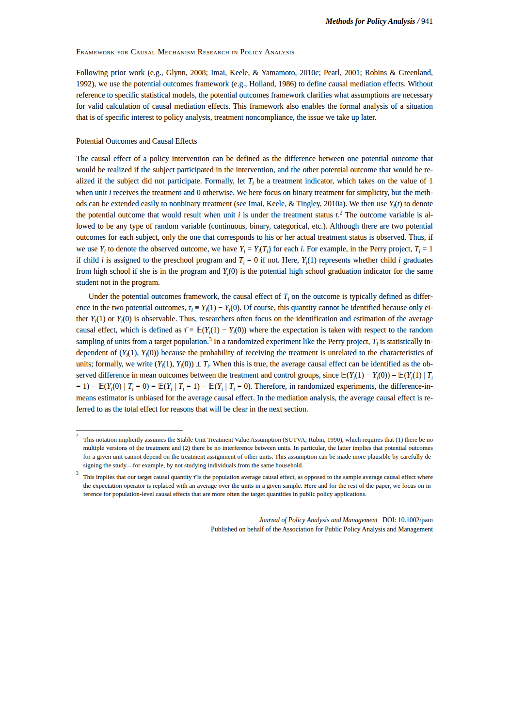Methods for Policy Analysis / 941
Framework for Causal Mechanism Research in Policy Analysis
Following prior work (e.g., Glynn, 2008; Imai, Keele, & Yamamoto, 2010c; Pearl, 2001; Robins & Greenland, 1992), we use the potential outcomes framework (e.g., Holland, 1986) to define causal mediation effects. Without reference to specific statistical models, the potential outcomes framework clarifies what assumptions are necessary for valid calculation of causal mediation effects. This framework also enables the formal analysis of a situation that is of specific interest to policy analysts, treatment noncompliance, the issue we take up later.
Potential Outcomes and Causal Effects
The causal effect of a policy intervention can be defined as the difference between one potential outcome that would be realized if the subject participated in the intervention, and the other potential outcome that would be realized if the subject did not participate. Formally, let Ti be a treatment indicator, which takes on the value of 1 when unit i receives the treatment and 0 otherwise. We here focus on binary treatment for simplicity, but the methods can be extended easily to nonbinary treatment (see Imai, Keele, & Tingley, 2010a). We then use Yi(t) to denote the potential outcome that would result when unit i is under the treatment status t.2 The outcome variable is allowed to be any type of random variable (continuous, binary, categorical, etc.). Although there are two potential outcomes for each subject, only the one that corresponds to his or her actual treatment status is observed. Thus, if we use Yi to denote the observed outcome, we have Yi = Yi(Ti) for each i. For example, in the Perry project, Ti = 1 if child i is assigned to the preschool program and Ti = 0 if not. Here, Yi(1) represents whether child i graduates from high school if she is in the program and Yi(0) is the potential high school graduation indicator for the same student not in the program.
Under the potential outcomes framework, the causal effect of Ti on the outcome is typically defined as difference in the two potential outcomes, τi ≡ Yi(1) − Yi(0). Of course, this quantity cannot be identified because only either Yi(1) or Yi(0) is observable. Thus, researchers often focus on the identification and estimation of the average causal effect, which is defined as τ̄ ≡ 𝔼(Yi(1) − Yi(0)) where the expectation is taken with respect to the random sampling of units from a target population.3 In a randomized experiment like the Perry project, Ti is statistically independent of (Yi(1), Yi(0)) because the probability of receiving the treatment is unrelated to the characteristics of units; formally, we write (Yi(1), Yi(0)) ⟂ Ti. When this is true, the average causal effect can be identified as the observed difference in mean outcomes between the treatment and control groups, since 𝔼(Yi(1) − Yi(0)) = 𝔼(Yi(1) | Ti = 1) − 𝔼(Yi(0) | Ti = 0) = 𝔼(Yi | Ti = 1) − 𝔼(Yi | Ti = 0). Therefore, in randomized experiments, the difference-in-means estimator is unbiased for the average causal effect. In the mediation analysis, the average causal effect is referred to as the total effect for reasons that will be clear in the next section.
2 This notation implicitly assumes the Stable Unit Treatment Value Assumption (SUTVA; Rubin, 1990), which requires that (1) there be no multiple versions of the treatment and (2) there be no interference between units. In particular, the latter implies that potential outcomes for a given unit cannot depend on the treatment assignment of other units. This assumption can be made more plausible by carefully designing the study—for example, by not studying individuals from the same household.
3 This implies that our target causal quantity τ̄ is the population average causal effect, as opposed to the sample average causal effect where the expectation operator is replaced with an average over the units in a given sample. Here and for the rest of the paper, we focus on inference for population-level causal effects that are more often the target quantities in public policy applications.
Journal of Policy Analysis and Management DOI: 10.1002/pam
Published on behalf of the Association for Public Policy Analysis and Management